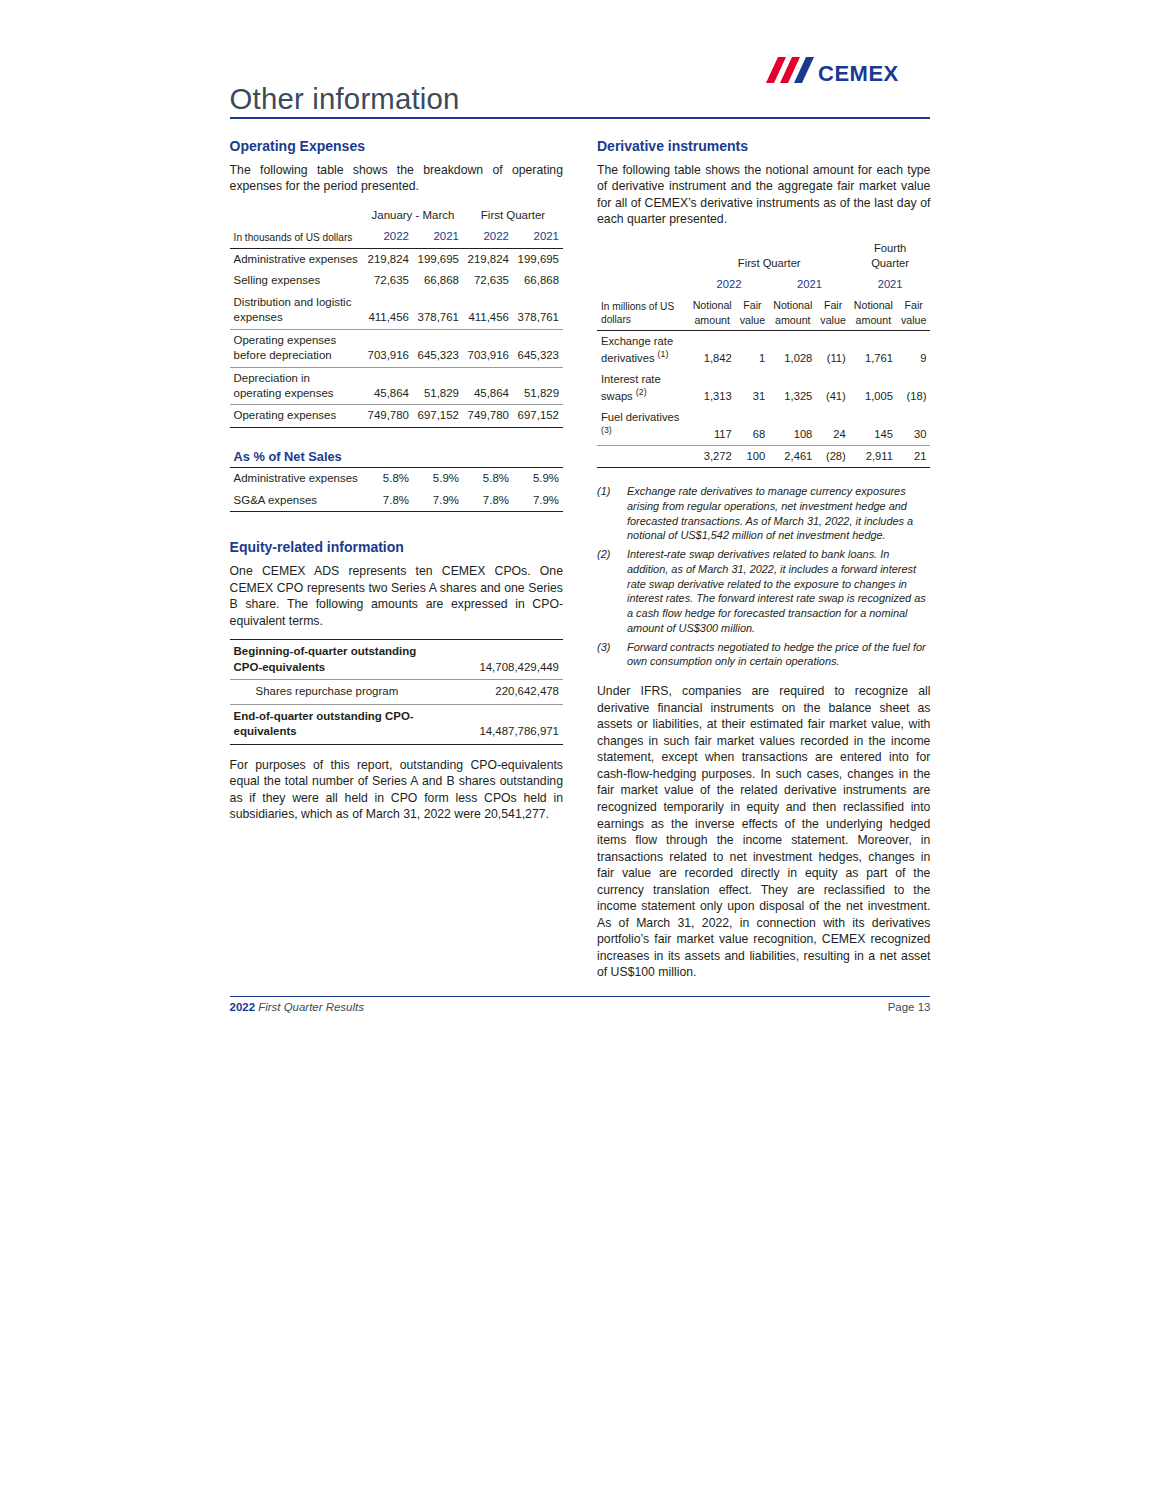Other information
CEMEX
Operating Expenses
The following table shows the breakdown of operating expenses for the period presented.
| | January - March | First Quarter |
| In thousands of US dollars | 2022 | 2021 | 2022 | 2021 |
| Administrative expenses | 219,824 | 199,695 | 219,824 | 199,695 |
| Selling expenses | 72,635 | 66,868 | 72,635 | 66,868 |
| Distribution and logistic expenses | 411,456 | 378,761 | 411,456 | 378,761 |
| Operating expenses before depreciation | 703,916 | 645,323 | 703,916 | 645,323 |
| Depreciation in operating expenses | 45,864 | 51,829 | 45,864 | 51,829 |
| Operating expenses | 749,780 | 697,152 | 749,780 | 697,152 |
| As % of Net Sales |
| Administrative expenses | 5.8% | 5.9% | 5.8% | 5.9% |
| SG&A expenses | 7.8% | 7.9% | 7.8% | 7.9% |
Equity-related information
One CEMEX ADS represents ten CEMEX CPOs. One CEMEX CPO represents two Series A shares and one Series B share. The following amounts are expressed in CPO-equivalent terms.
| Beginning-of-quarter outstanding CPO-equivalents | 14,708,429,449 |
| Shares repurchase program | 220,642,478 |
| End-of-quarter outstanding CPO-equivalents | 14,487,786,971 |
For purposes of this report, outstanding CPO-equivalents equal the total number of Series A and B shares outstanding as if they were all held in CPO form less CPOs held in subsidiaries, which as of March 31, 2022 were 20,541,277.
Derivative instruments
The following table shows the notional amount for each type of derivative instrument and the aggregate fair market value for all of CEMEX’s derivative instruments as of the last day of each quarter presented.
| | First Quarter | Fourth Quarter |
| | 2022 | 2021 | 2021 |
| In millions of US dollars | Notional amount | Fair value | Notional amount | Fair value | Notional amount | Fair value |
| Exchange rate derivatives (1) | 1,842 | 1 | 1,028 | (11) | 1,761 | 9 |
| Interest rate swaps (2) | 1,313 | 31 | 1,325 | (41) | 1,005 | (18) |
| Fuel derivatives (3) | 117 | 68 | 108 | 24 | 145 | 30 |
| | 3,272 | 100 | 2,461 | (28) | 2,911 | 21 |
| (1) | Exchange rate derivatives to manage currency exposures arising from regular operations, net investment hedge and forecasted transactions. As of March 31, 2022, it includes a notional of US$1,542 million of net investment hedge. |
| (2) | Interest-rate swap derivatives related to bank loans. In addition, as of March 31, 2022, it includes a forward interest rate swap derivative related to the exposure to changes in interest rates. The forward interest rate swap is recognized as a cash flow hedge for forecasted transaction for a nominal amount of US$300 million. |
| (3) | Forward contracts negotiated to hedge the price of the fuel for own consumption only in certain operations. |
Under IFRS, companies are required to recognize all derivative financial instruments on the balance sheet as assets or liabilities, at their estimated fair market value, with changes in such fair market values recorded in the income statement, except when transactions are entered into for cash-flow-hedging purposes. In such cases, changes in the fair market value of the related derivative instruments are recognized temporarily in equity and then reclassified into earnings as the inverse effects of the underlying hedged items flow through the income statement. Moreover, in transactions related to net investment hedges, changes in fair value are recorded directly in equity as part of the currency translation effect. They are reclassified to the income statement only upon disposal of the net investment. As of March 31, 2022, in connection with its derivatives portfolio’s fair market value recognition, CEMEX recognized increases in its assets and liabilities, resulting in a net asset of US$100 million.
2022 First Quarter Results
Page 13